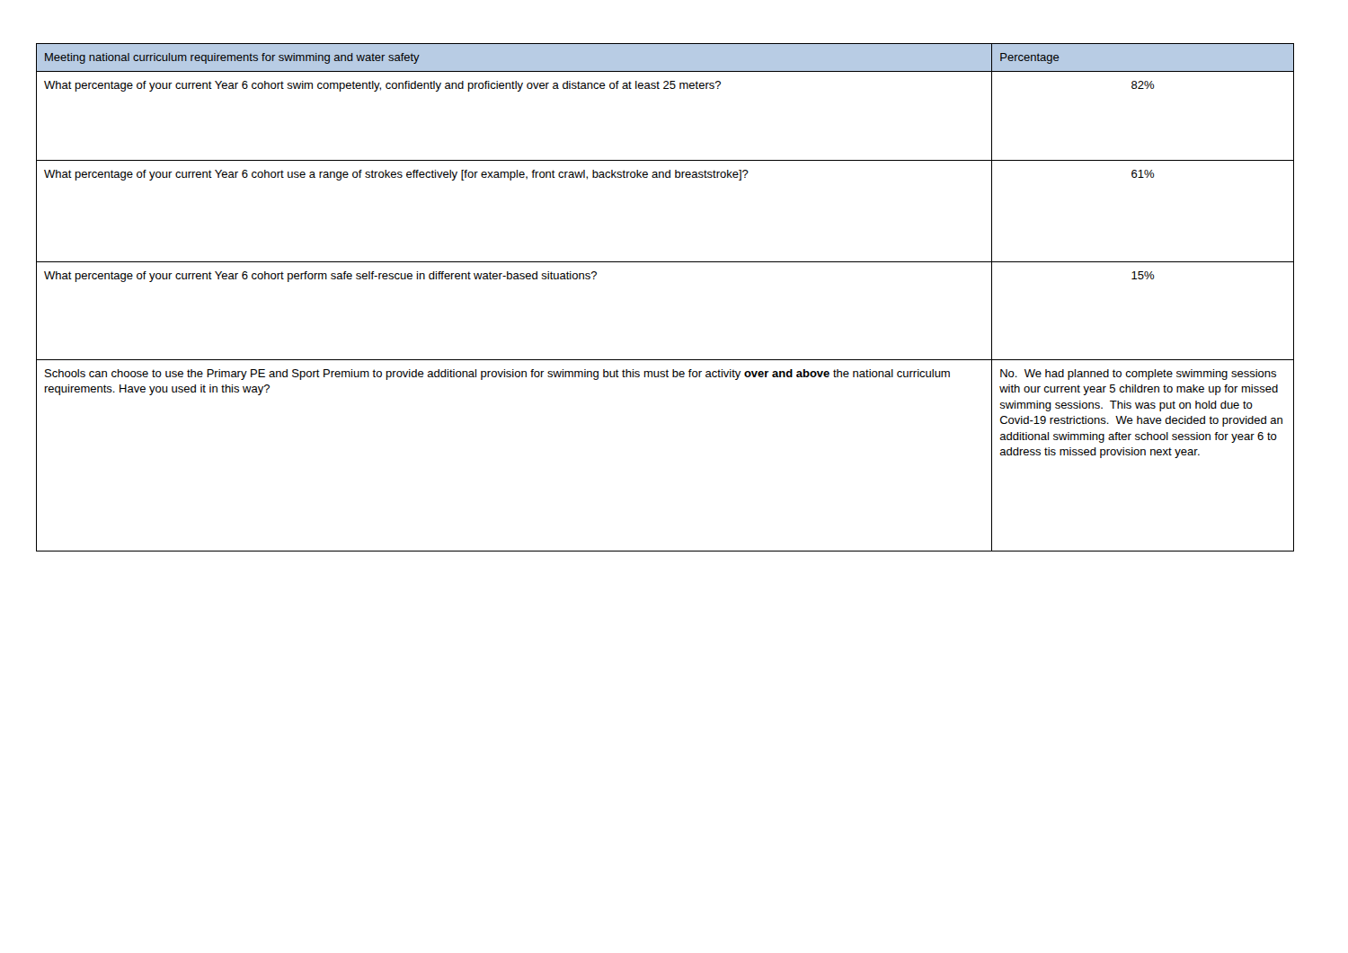| Meeting national curriculum requirements for swimming and water safety | Percentage |
| --- | --- |
| What percentage of your current Year 6 cohort swim competently, confidently and proficiently over a distance of at least 25 meters? | 82% |
| What percentage of your current Year 6 cohort use a range of strokes effectively [for example, front crawl, backstroke and breaststroke]? | 61% |
| What percentage of your current Year 6 cohort perform safe self-rescue in different water-based situations? | 15% |
| Schools can choose to use the Primary PE and Sport Premium to provide additional provision for swimming but this must be for activity over and above the national curriculum requirements. Have you used it in this way? | No. We had planned to complete swimming sessions with our current year 5 children to make up for missed swimming sessions. This was put on hold due to Covid-19 restrictions. We have decided to provided an additional swimming after school session for year 6 to address tis missed provision next year. |